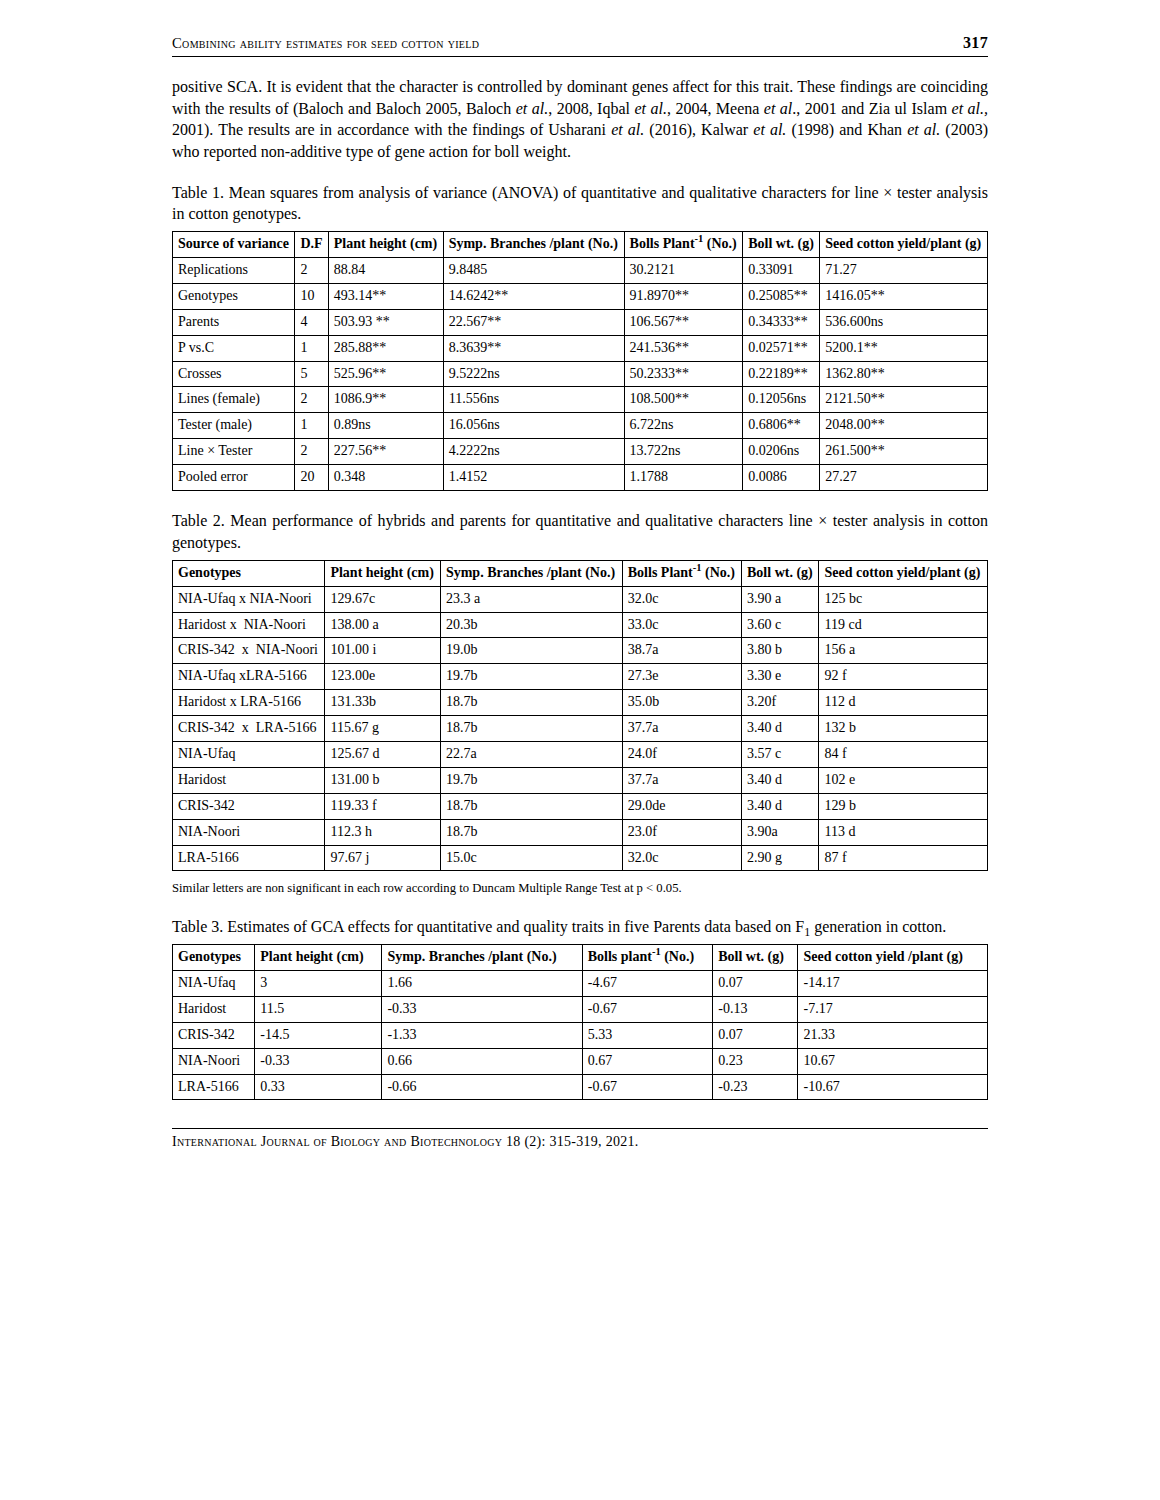Combining ability estimates for seed cotton yield 317
positive SCA. It is evident that the character is controlled by dominant genes affect for this trait. These findings are coinciding with the results of (Baloch and Baloch 2005, Baloch et al., 2008, Iqbal et al., 2004, Meena et al., 2001 and Zia ul Islam et al., 2001). The results are in accordance with the findings of Usharani et al. (2016), Kalwar et al. (1998) and Khan et al. (2003) who reported non-additive type of gene action for boll weight.
Table 1. Mean squares from analysis of variance (ANOVA) of quantitative and qualitative characters for line × tester analysis in cotton genotypes.
| Source of variance | D.F | Plant height (cm) | Symp. Branches /plant (No.) | Bolls Plant -1 (No.) | Boll wt. (g) | Seed cotton yield/plant (g) |
| --- | --- | --- | --- | --- | --- | --- |
| Replications | 2 | 88.84 | 9.8485 | 30.2121 | 0.33091 | 71.27 |
| Genotypes | 10 | 493.14** | 14.6242** | 91.8970** | 0.25085** | 1416.05** |
| Parents | 4 | 503.93 ** | 22.567** | 106.567** | 0.34333** | 536.600ns |
| P vs.C | 1 | 285.88** | 8.3639** | 241.536** | 0.02571** | 5200.1** |
| Crosses | 5 | 525.96** | 9.5222ns | 50.2333** | 0.22189** | 1362.80** |
| Lines (female) | 2 | 1086.9** | 11.556ns | 108.500** | 0.12056ns | 2121.50** |
| Tester (male) | 1 | 0.89ns | 16.056ns | 6.722ns | 0.6806** | 2048.00** |
| Line × Tester | 2 | 227.56** | 4.2222ns | 13.722ns | 0.0206ns | 261.500** |
| Pooled error | 20 | 0.348 | 1.4152 | 1.1788 | 0.0086 | 27.27 |
Table 2. Mean performance of hybrids and parents for quantitative and qualitative characters line × tester analysis in cotton genotypes.
| Genotypes | Plant height (cm) | Symp. Branches /plant (No.) | Bolls Plant -1 (No.) | Boll wt. (g) | Seed cotton yield/plant (g) |
| --- | --- | --- | --- | --- | --- |
| NIA-Ufaq x NIA-Noori | 129.67c | 23.3 a | 32.0c | 3.90 a | 125 bc |
| Haridost x NIA-Noori | 138.00 a | 20.3b | 33.0c | 3.60 c | 119 cd |
| CRIS-342 x NIA-Noori | 101.00 i | 19.0b | 38.7a | 3.80 b | 156 a |
| NIA-Ufaq xLRA-5166 | 123.00e | 19.7b | 27.3e | 3.30 e | 92 f |
| Haridost x LRA-5166 | 131.33b | 18.7b | 35.0b | 3.20f | 112 d |
| CRIS-342 x LRA-5166 | 115.67 g | 18.7b | 37.7a | 3.40 d | 132 b |
| NIA-Ufaq | 125.67 d | 22.7a | 24.0f | 3.57 c | 84 f |
| Haridost | 131.00 b | 19.7b | 37.7a | 3.40 d | 102 e |
| CRIS-342 | 119.33 f | 18.7b | 29.0de | 3.40 d | 129 b |
| NIA-Noori | 112.3 h | 18.7b | 23.0f | 3.90a | 113 d |
| LRA-5166 | 97.67 j | 15.0c | 32.0c | 2.90 g | 87 f |
Similar letters are non significant in each row according to Duncam Multiple Range Test at p < 0.05.
Table 3. Estimates of GCA effects for quantitative and quality traits in five Parents data based on F1 generation in cotton.
| Genotypes | Plant height (cm) | Symp. Branches /plant (No.) | Bolls plant -1 (No.) | Boll wt. (g) | Seed cotton yield /plant (g) |
| --- | --- | --- | --- | --- | --- |
| NIA-Ufaq | 3 | 1.66 | -4.67 | 0.07 | -14.17 |
| Haridost | 11.5 | -0.33 | -0.67 | -0.13 | -7.17 |
| CRIS-342 | -14.5 | -1.33 | 5.33 | 0.07 | 21.33 |
| NIA-Noori | -0.33 | 0.66 | 0.67 | 0.23 | 10.67 |
| LRA-5166 | 0.33 | -0.66 | -0.67 | -0.23 | -10.67 |
International Journal of Biology and Biotechnology 18 (2): 315-319, 2021.